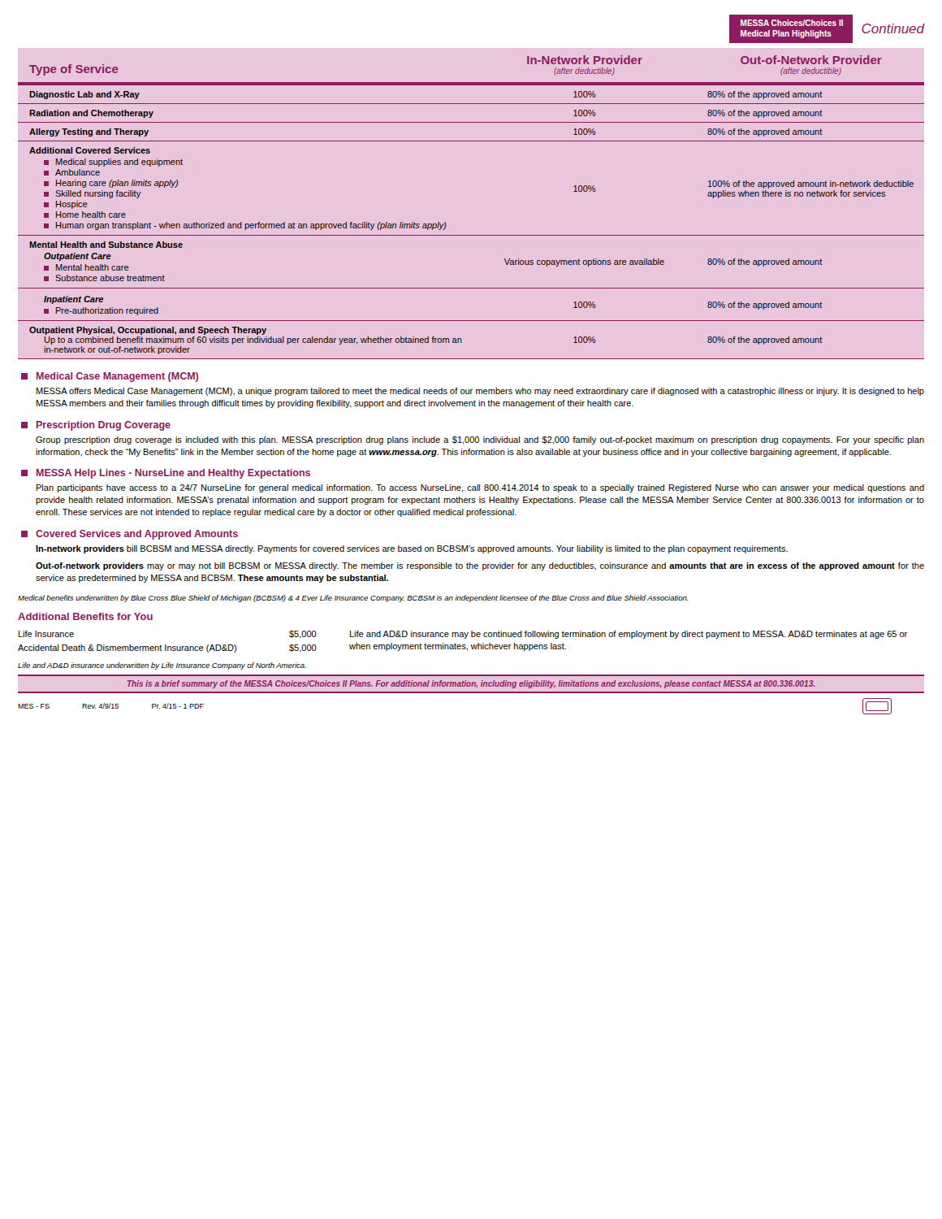MESSA Choices/Choices II
Medical Plan Highlights
Continued
| Type of Service | In-Network Provider (after deductible) | Out-of-Network Provider (after deductible) |
| --- | --- | --- |
| Diagnostic Lab and X-Ray | 100% | 80% of the approved amount |
| Radiation and Chemotherapy | 100% | 80% of the approved amount |
| Allergy Testing and Therapy | 100% | 80% of the approved amount |
| Additional Covered Services Medical supplies and equipment Ambulance Hearing care (plan limits apply) Skilled nursing facility Hospice Home health care Human organ transplant - when authorized and performed at an approved facility (plan limits apply) | 100% | 100% of the approved amount in-network deductible applies when there is no network for services |
| Mental Health and Substance Abuse Outpatient Care Mental health care Substance abuse treatment | Various copayment options are available | 80% of the approved amount |
| Inpatient Care Pre-authorization required | 100% | 80% of the approved amount |
| Outpatient Physical, Occupational, and Speech Therapy Up to a combined benefit maximum of 60 visits per individual per calendar year, whether obtained from an in-network or out-of-network provider | 100% | 80% of the approved amount |
Medical Case Management (MCM)
MESSA offers Medical Case Management (MCM), a unique program tailored to meet the medical needs of our members who may need extraordinary care if diagnosed with a catastrophic illness or injury. It is designed to help MESSA members and their families through difficult times by providing flexibility, support and direct involvement in the management of their health care.
Prescription Drug Coverage
Group prescription drug coverage is included with this plan. MESSA prescription drug plans include a $1,000 individual and $2,000 family out-of-pocket maximum on prescription drug copayments. For your specific plan information, check the “My Benefits” link in the Member section of the home page at www.messa.org. This information is also available at your business office and in your collective bargaining agreement, if applicable.
MESSA Help Lines - NurseLine and Healthy Expectations
Plan participants have access to a 24/7 NurseLine for general medical information. To access NurseLine, call 800.414.2014 to speak to a specially trained Registered Nurse who can answer your medical questions and provide health related information. MESSA’s prenatal information and support program for expectant mothers is Healthy Expectations. Please call the MESSA Member Service Center at 800.336.0013 for information or to enroll. These services are not intended to replace regular medical care by a doctor or other qualified medical professional.
Covered Services and Approved Amounts
In-network providers bill BCBSM and MESSA directly. Payments for covered services are based on BCBSM’s approved amounts. Your liability is limited to the plan copayment requirements.
Out-of-network providers may or may not bill BCBSM or MESSA directly. The member is responsible to the provider for any deductibles, coinsurance and amounts that are in excess of the approved amount for the service as predetermined by MESSA and BCBSM. These amounts may be substantial.
Medical benefits underwritten by Blue Cross Blue Shield of Michigan (BCBSM) & 4 Ever Life Insurance Company. BCBSM is an independent licensee of the Blue Cross and Blue Shield Association.
Additional Benefits for You
| Life Insurance | $5,000 | Life and AD&D insurance may be continued following termination of employment by direct payment to MESSA. AD&D terminates at age 65 or when employment terminates, whichever happens last. |
| Accidental Death & Dismemberment Insurance (AD&D) | $5,000 |
Life and AD&D insurance underwritten by Life Insurance Company of North America.
This is a brief summary of the MESSA Choices/Choices II Plans. For additional information, including eligibility, limitations and exclusions, please contact MESSA at 800.336.0013.
MES - FS Rev. 4/9/15 Pr. 4/15 - 1 PDF